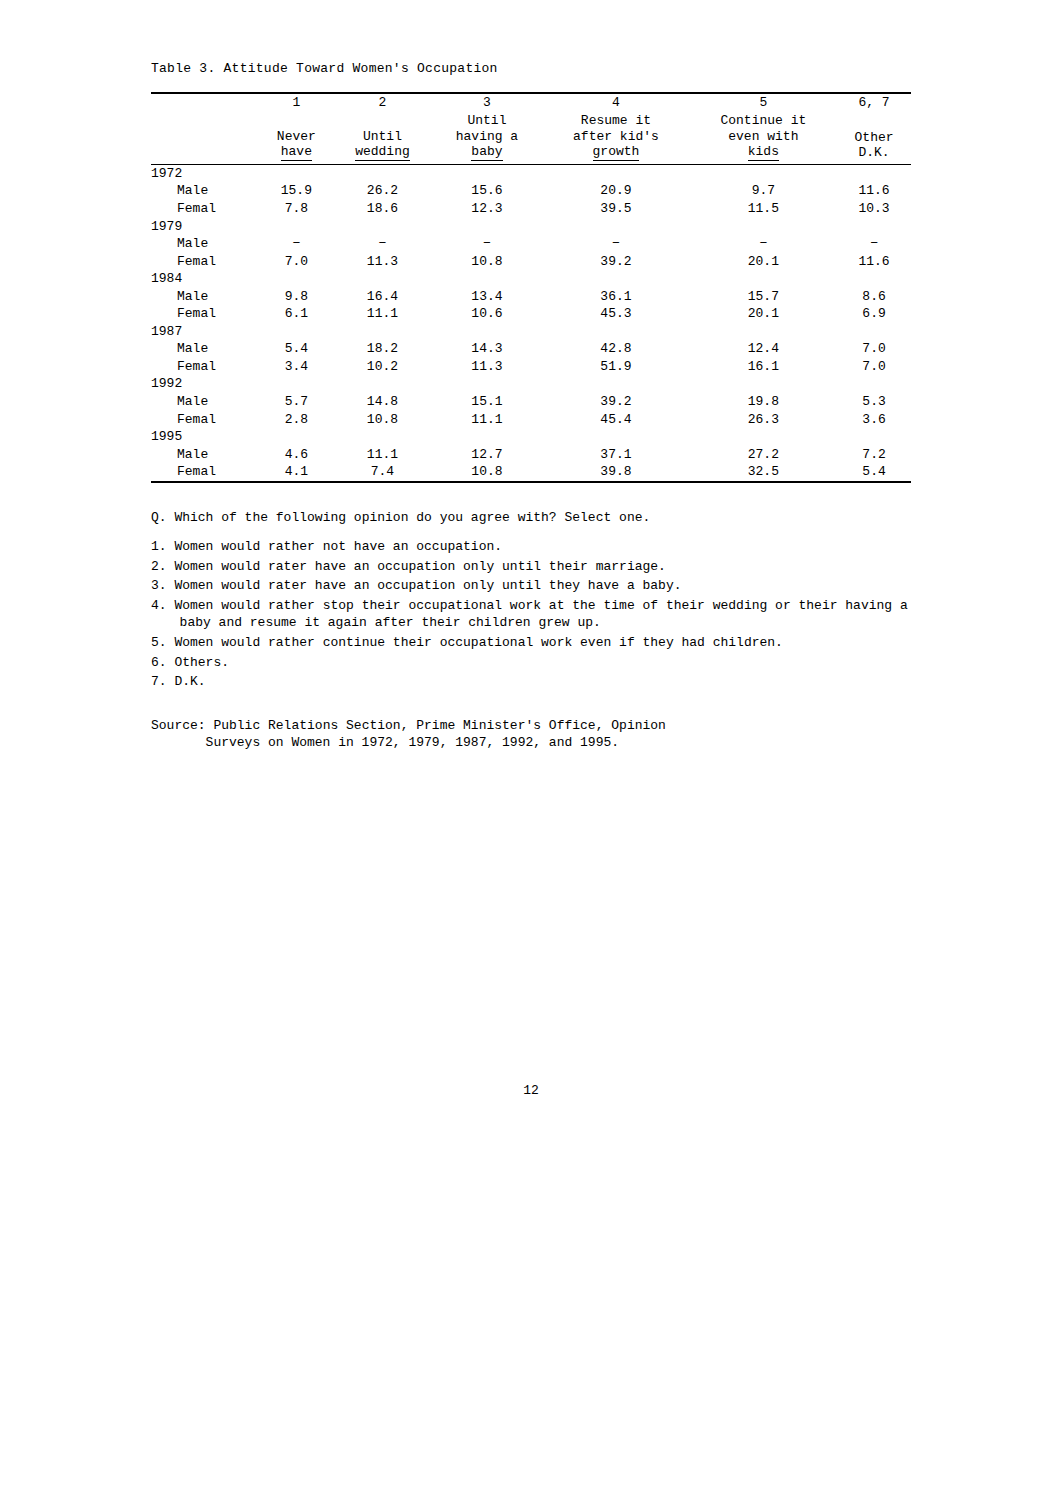Table 3. Attitude Toward Women's Occupation
| | 1 | 2 | 3 | 4 | 5 | 6, 7 |
| --- | --- | --- | --- | --- | --- | --- |
| | Never have | Until wedding | Until having a baby | Resume it after kid's growth | Continue it even with kids | Other D.K. |
| 1972 | | | | | | |
| Male | 15.9 | 26.2 | 15.6 | 20.9 | 9.7 | 11.6 |
| Femal | 7.8 | 18.6 | 12.3 | 39.5 | 11.5 | 10.3 |
| 1979 | | | | | | |
| Male | − | − | − | − | − | − |
| Femal | 7.0 | 11.3 | 10.8 | 39.2 | 20.1 | 11.6 |
| 1984 | | | | | | |
| Male | 9.8 | 16.4 | 13.4 | 36.1 | 15.7 | 8.6 |
| Femal | 6.1 | 11.1 | 10.6 | 45.3 | 20.1 | 6.9 |
| 1987 | | | | | | |
| Male | 5.4 | 18.2 | 14.3 | 42.8 | 12.4 | 7.0 |
| Femal | 3.4 | 10.2 | 11.3 | 51.9 | 16.1 | 7.0 |
| 1992 | | | | | | |
| Male | 5.7 | 14.8 | 15.1 | 39.2 | 19.8 | 5.3 |
| Femal | 2.8 | 10.8 | 11.1 | 45.4 | 26.3 | 3.6 |
| 1995 | | | | | | |
| Male | 4.6 | 11.1 | 12.7 | 37.1 | 27.2 | 7.2 |
| Femal | 4.1 | 7.4 | 10.8 | 39.8 | 32.5 | 5.4 |
Q. Which of the following opinion do you agree with? Select one.
1. Women would rather not have an occupation.
2. Women would rater have an occupation only until their marriage.
3. Women would rater have an occupation only until they have a baby.
4. Women would rather stop their occupational work at the time of their wedding or their having a baby and resume it again after their children grew up.
5. Women would rather continue their occupational work even if they had children.
6. Others.
7. D.K.
Source: Public Relations Section, Prime Minister's Office, Opinion
Surveys on Women in 1972, 1979, 1987, 1992, and 1995.
12